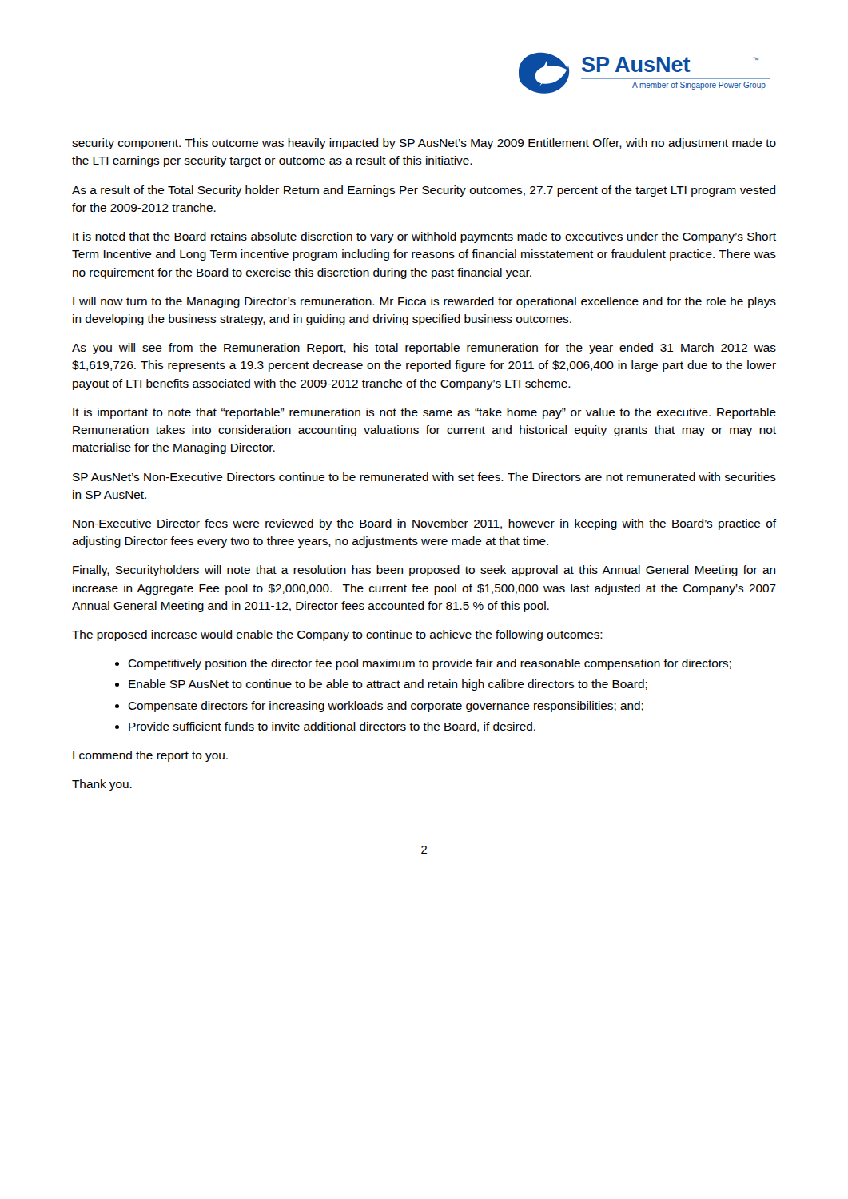SP AusNet ™ A member of Singapore Power Group
security component. This outcome was heavily impacted by SP AusNet’s May 2009 Entitlement Offer, with no adjustment made to the LTI earnings per security target or outcome as a result of this initiative.
As a result of the Total Security holder Return and Earnings Per Security outcomes, 27.7 percent of the target LTI program vested for the 2009-2012 tranche.
It is noted that the Board retains absolute discretion to vary or withhold payments made to executives under the Company’s Short Term Incentive and Long Term incentive program including for reasons of financial misstatement or fraudulent practice. There was no requirement for the Board to exercise this discretion during the past financial year.
I will now turn to the Managing Director’s remuneration. Mr Ficca is rewarded for operational excellence and for the role he plays in developing the business strategy, and in guiding and driving specified business outcomes.
As you will see from the Remuneration Report, his total reportable remuneration for the year ended 31 March 2012 was $1,619,726. This represents a 19.3 percent decrease on the reported figure for 2011 of $2,006,400 in large part due to the lower payout of LTI benefits associated with the 2009-2012 tranche of the Company’s LTI scheme.
It is important to note that “reportable” remuneration is not the same as “take home pay” or value to the executive. Reportable Remuneration takes into consideration accounting valuations for current and historical equity grants that may or may not materialise for the Managing Director.
SP AusNet’s Non-Executive Directors continue to be remunerated with set fees. The Directors are not remunerated with securities in SP AusNet.
Non-Executive Director fees were reviewed by the Board in November 2011, however in keeping with the Board’s practice of adjusting Director fees every two to three years, no adjustments were made at that time.
Finally, Securityholders will note that a resolution has been proposed to seek approval at this Annual General Meeting for an increase in Aggregate Fee pool to $2,000,000. The current fee pool of $1,500,000 was last adjusted at the Company’s 2007 Annual General Meeting and in 2011-12, Director fees accounted for 81.5 % of this pool.
The proposed increase would enable the Company to continue to achieve the following outcomes:
Competitively position the director fee pool maximum to provide fair and reasonable compensation for directors;
Enable SP AusNet to continue to be able to attract and retain high calibre directors to the Board;
Compensate directors for increasing workloads and corporate governance responsibilities; and;
Provide sufficient funds to invite additional directors to the Board, if desired.
I commend the report to you.
Thank you.
2